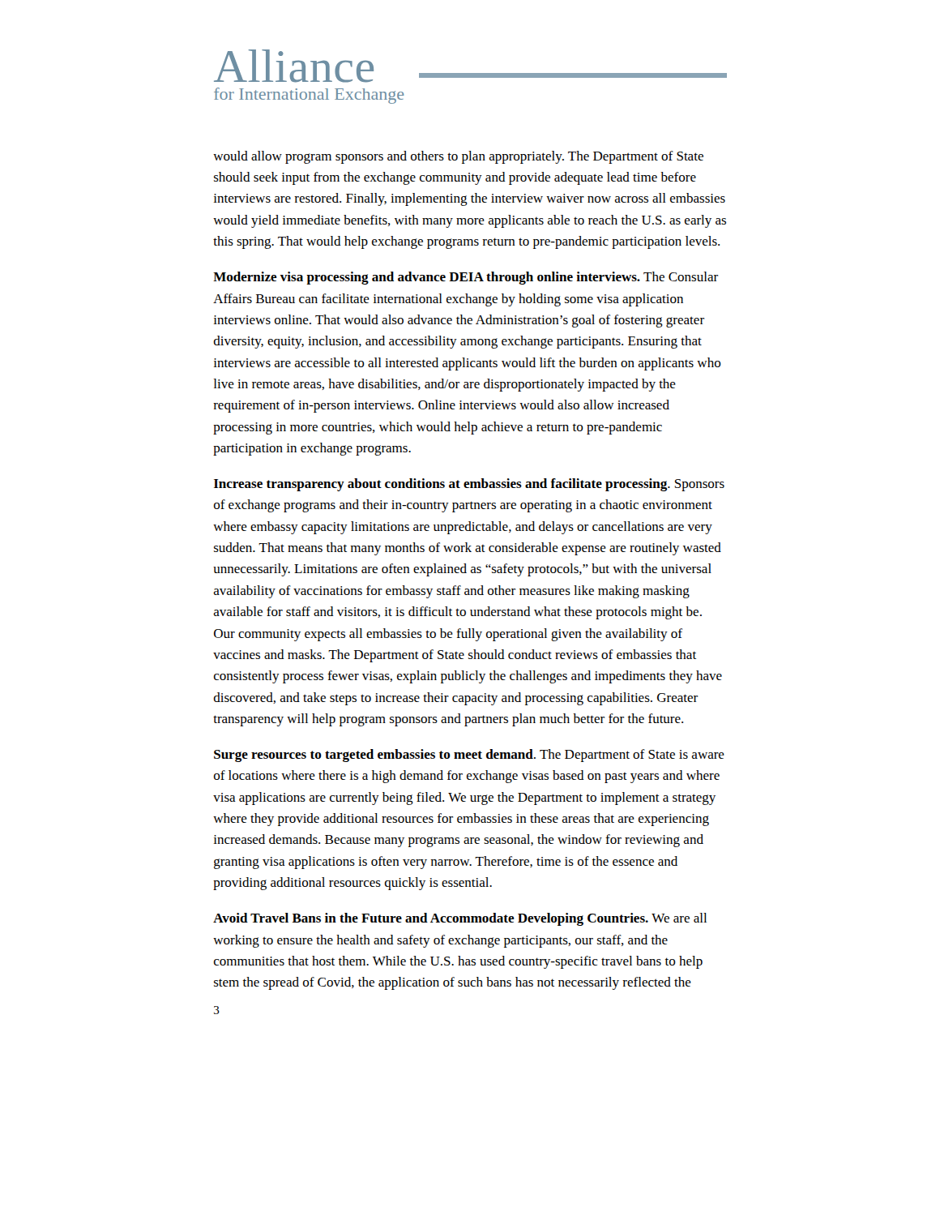Alliance for International Exchange
would allow program sponsors and others to plan appropriately. The Department of State should seek input from the exchange community and provide adequate lead time before interviews are restored. Finally, implementing the interview waiver now across all embassies would yield immediate benefits, with many more applicants able to reach the U.S. as early as this spring. That would help exchange programs return to pre-pandemic participation levels.
Modernize visa processing and advance DEIA through online interviews. The Consular Affairs Bureau can facilitate international exchange by holding some visa application interviews online. That would also advance the Administration’s goal of fostering greater diversity, equity, inclusion, and accessibility among exchange participants. Ensuring that interviews are accessible to all interested applicants would lift the burden on applicants who live in remote areas, have disabilities, and/or are disproportionately impacted by the requirement of in-person interviews. Online interviews would also allow increased processing in more countries, which would help achieve a return to pre-pandemic participation in exchange programs.
Increase transparency about conditions at embassies and facilitate processing. Sponsors of exchange programs and their in-country partners are operating in a chaotic environment where embassy capacity limitations are unpredictable, and delays or cancellations are very sudden. That means that many months of work at considerable expense are routinely wasted unnecessarily. Limitations are often explained as “safety protocols,” but with the universal availability of vaccinations for embassy staff and other measures like making masking available for staff and visitors, it is difficult to understand what these protocols might be. Our community expects all embassies to be fully operational given the availability of vaccines and masks. The Department of State should conduct reviews of embassies that consistently process fewer visas, explain publicly the challenges and impediments they have discovered, and take steps to increase their capacity and processing capabilities. Greater transparency will help program sponsors and partners plan much better for the future.
Surge resources to targeted embassies to meet demand. The Department of State is aware of locations where there is a high demand for exchange visas based on past years and where visa applications are currently being filed. We urge the Department to implement a strategy where they provide additional resources for embassies in these areas that are experiencing increased demands. Because many programs are seasonal, the window for reviewing and granting visa applications is often very narrow. Therefore, time is of the essence and providing additional resources quickly is essential.
Avoid Travel Bans in the Future and Accommodate Developing Countries. We are all working to ensure the health and safety of exchange participants, our staff, and the communities that host them. While the U.S. has used country-specific travel bans to help stem the spread of Covid, the application of such bans has not necessarily reflected the
3